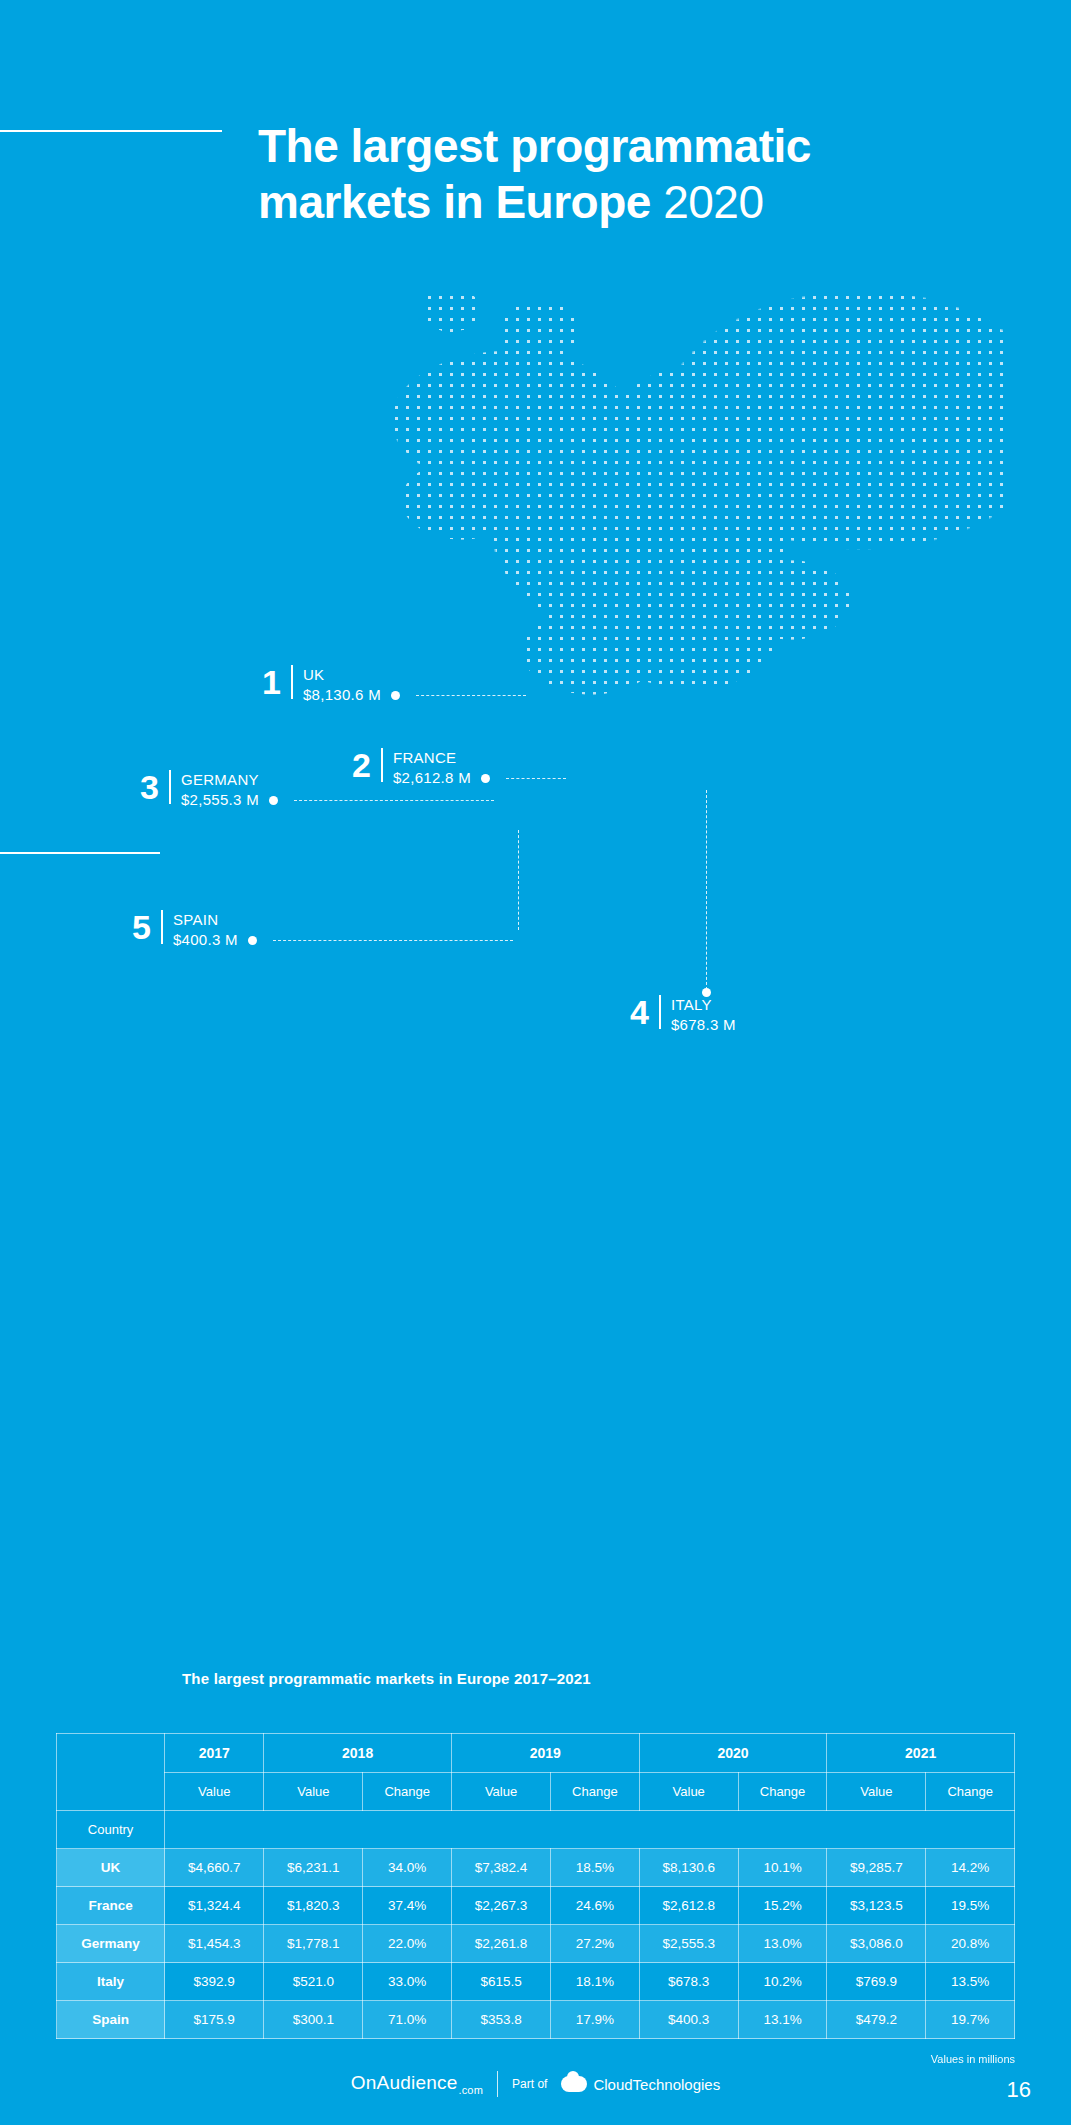The largest programmatic
markets in Europe 2020
1
UK
$8,130.6 M
2
FRANCE
$2,612.8 M
3
GERMANY
$2,555.3 M
5
SPAIN
$400.3 M
4
ITALY
$678.3 M
The largest programmatic markets in Europe 2017–2021
| | 2017 | 2018 | 2019 | 2020 | 2021 |
| --- | --- | --- | --- | --- | --- |
| Value | Value | Change | Value | Change | Value | Change | Value | Change |
| Country | |
| UK | $4,660.7 | $6,231.1 | 34.0% | $7,382.4 | 18.5% | $8,130.6 | 10.1% | $9,285.7 | 14.2% |
| France | $1,324.4 | $1,820.3 | 37.4% | $2,267.3 | 24.6% | $2,612.8 | 15.2% | $3,123.5 | 19.5% |
| Germany | $1,454.3 | $1,778.1 | 22.0% | $2,261.8 | 27.2% | $2,555.3 | 13.0% | $3,086.0 | 20.8% |
| Italy | $392.9 | $521.0 | 33.0% | $615.5 | 18.1% | $678.3 | 10.2% | $769.9 | 13.5% |
| Spain | $175.9 | $300.1 | 71.0% | $353.8 | 17.9% | $400.3 | 13.1% | $479.2 | 19.7% |
Values in millions
OnAudience.com Part of CloudTechnologies
16